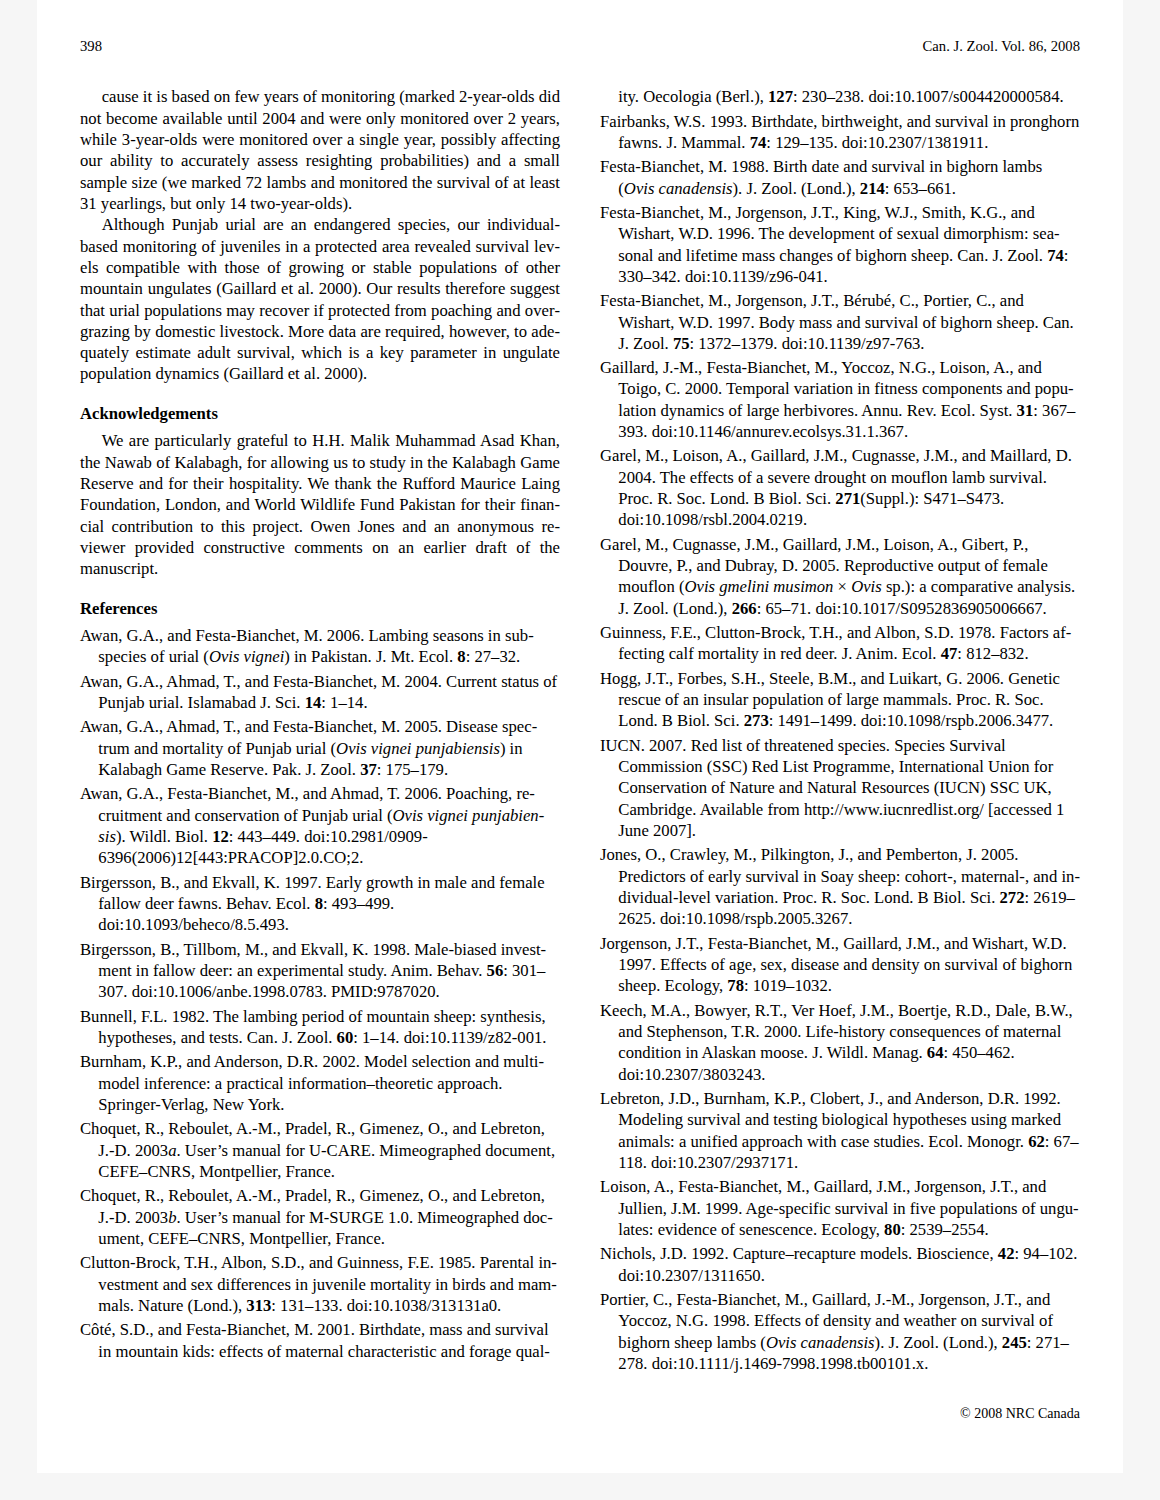398 Can. J. Zool. Vol. 86, 2008
cause it is based on few years of monitoring (marked 2-year-olds did not become available until 2004 and were only monitored over 2 years, while 3-year-olds were monitored over a single year, possibly affecting our ability to accurately assess resighting probabilities) and a small sample size (we marked 72 lambs and monitored the survival of at least 31 yearlings, but only 14 two-year-olds).
Although Punjab urial are an endangered species, our individual-based monitoring of juveniles in a protected area revealed survival levels compatible with those of growing or stable populations of other mountain ungulates (Gaillard et al. 2000). Our results therefore suggest that urial populations may recover if protected from poaching and overgrazing by domestic livestock. More data are required, however, to adequately estimate adult survival, which is a key parameter in ungulate population dynamics (Gaillard et al. 2000).
Acknowledgements
We are particularly grateful to H.H. Malik Muhammad Asad Khan, the Nawab of Kalabagh, for allowing us to study in the Kalabagh Game Reserve and for their hospitality. We thank the Rufford Maurice Laing Foundation, London, and World Wildlife Fund Pakistan for their financial contribution to this project. Owen Jones and an anonymous reviewer provided constructive comments on an earlier draft of the manuscript.
References
Awan, G.A., and Festa-Bianchet, M. 2006. Lambing seasons in subspecies of urial (Ovis vignei) in Pakistan. J. Mt. Ecol. 8: 27–32.
Awan, G.A., Ahmad, T., and Festa-Bianchet, M. 2004. Current status of Punjab urial. Islamabad J. Sci. 14: 1–14.
Awan, G.A., Ahmad, T., and Festa-Bianchet, M. 2005. Disease spectrum and mortality of Punjab urial (Ovis vignei punjabiensis) in Kalabagh Game Reserve. Pak. J. Zool. 37: 175–179.
Awan, G.A., Festa-Bianchet, M., and Ahmad, T. 2006. Poaching, recruitment and conservation of Punjab urial (Ovis vignei punjabiensis). Wildl. Biol. 12: 443–449. doi:10.2981/0909-6396(2006)12[443:PRACOP]2.0.CO;2.
Birgersson, B., and Ekvall, K. 1997. Early growth in male and female fallow deer fawns. Behav. Ecol. 8: 493–499. doi:10.1093/beheco/8.5.493.
Birgersson, B., Tillbom, M., and Ekvall, K. 1998. Male-biased investment in fallow deer: an experimental study. Anim. Behav. 56: 301–307. doi:10.1006/anbe.1998.0783. PMID:9787020.
Bunnell, F.L. 1982. The lambing period of mountain sheep: synthesis, hypotheses, and tests. Can. J. Zool. 60: 1–14. doi:10.1139/z82-001.
Burnham, K.P., and Anderson, D.R. 2002. Model selection and multimodel inference: a practical information–theoretic approach. Springer-Verlag, New York.
Choquet, R., Reboulet, A.-M., Pradel, R., Gimenez, O., and Lebreton, J.-D. 2003a. User’s manual for U-CARE. Mimeographed document, CEFE–CNRS, Montpellier, France.
Choquet, R., Reboulet, A.-M., Pradel, R., Gimenez, O., and Lebreton, J.-D. 2003b. User’s manual for M-SURGE 1.0. Mimeographed document, CEFE–CNRS, Montpellier, France.
Clutton-Brock, T.H., Albon, S.D., and Guinness, F.E. 1985. Parental investment and sex differences in juvenile mortality in birds and mammals. Nature (Lond.), 313: 131–133. doi:10.1038/313131a0.
Côté, S.D., and Festa-Bianchet, M. 2001. Birthdate, mass and survival in mountain kids: effects of maternal characteristic and forage quality. Oecologia (Berl.), 127: 230–238. doi:10.1007/s004420000584.
Fairbanks, W.S. 1993. Birthdate, birthweight, and survival in pronghorn fawns. J. Mammal. 74: 129–135. doi:10.2307/1381911.
Festa-Bianchet, M. 1988. Birth date and survival in bighorn lambs (Ovis canadensis). J. Zool. (Lond.), 214: 653–661.
Festa-Bianchet, M., Jorgenson, J.T., King, W.J., Smith, K.G., and Wishart, W.D. 1996. The development of sexual dimorphism: seasonal and lifetime mass changes of bighorn sheep. Can. J. Zool. 74: 330–342. doi:10.1139/z96-041.
Festa-Bianchet, M., Jorgenson, J.T., Bérubé, C., Portier, C., and Wishart, W.D. 1997. Body mass and survival of bighorn sheep. Can. J. Zool. 75: 1372–1379. doi:10.1139/z97-763.
Gaillard, J.-M., Festa-Bianchet, M., Yoccoz, N.G., Loison, A., and Toigo, C. 2000. Temporal variation in fitness components and population dynamics of large herbivores. Annu. Rev. Ecol. Syst. 31: 367–393. doi:10.1146/annurev.ecolsys.31.1.367.
Garel, M., Loison, A., Gaillard, J.M., Cugnasse, J.M., and Maillard, D. 2004. The effects of a severe drought on mouflon lamb survival. Proc. R. Soc. Lond. B Biol. Sci. 271(Suppl.): S471–S473. doi:10.1098/rsbl.2004.0219.
Garel, M., Cugnasse, J.M., Gaillard, J.M., Loison, A., Gibert, P., Douvre, P., and Dubray, D. 2005. Reproductive output of female mouflon (Ovis gmelini musimon × Ovis sp.): a comparative analysis. J. Zool. (Lond.), 266: 65–71. doi:10.1017/S0952836905006667.
Guinness, F.E., Clutton-Brock, T.H., and Albon, S.D. 1978. Factors affecting calf mortality in red deer. J. Anim. Ecol. 47: 812–832.
Hogg, J.T., Forbes, S.H., Steele, B.M., and Luikart, G. 2006. Genetic rescue of an insular population of large mammals. Proc. R. Soc. Lond. B Biol. Sci. 273: 1491–1499. doi:10.1098/rspb.2006.3477.
IUCN. 2007. Red list of threatened species. Species Survival Commission (SSC) Red List Programme, International Union for Conservation of Nature and Natural Resources (IUCN) SSC UK, Cambridge. Available from http://www.iucnredlist.org/ [accessed 1 June 2007].
Jones, O., Crawley, M., Pilkington, J., and Pemberton, J. 2005. Predictors of early survival in Soay sheep: cohort-, maternal-, and individual-level variation. Proc. R. Soc. Lond. B Biol. Sci. 272: 2619–2625. doi:10.1098/rspb.2005.3267.
Jorgenson, J.T., Festa-Bianchet, M., Gaillard, J.M., and Wishart, W.D. 1997. Effects of age, sex, disease and density on survival of bighorn sheep. Ecology, 78: 1019–1032.
Keech, M.A., Bowyer, R.T., Ver Hoef, J.M., Boertje, R.D., Dale, B.W., and Stephenson, T.R. 2000. Life-history consequences of maternal condition in Alaskan moose. J. Wildl. Manag. 64: 450–462. doi:10.2307/3803243.
Lebreton, J.D., Burnham, K.P., Clobert, J., and Anderson, D.R. 1992. Modeling survival and testing biological hypotheses using marked animals: a unified approach with case studies. Ecol. Monogr. 62: 67–118. doi:10.2307/2937171.
Loison, A., Festa-Bianchet, M., Gaillard, J.M., Jorgenson, J.T., and Jullien, J.M. 1999. Age-specific survival in five populations of ungulates: evidence of senescence. Ecology, 80: 2539–2554.
Nichols, J.D. 1992. Capture–recapture models. Bioscience, 42: 94–102. doi:10.2307/1311650.
Portier, C., Festa-Bianchet, M., Gaillard, J.-M., Jorgenson, J.T., and Yoccoz, N.G. 1998. Effects of density and weather on survival of bighorn sheep lambs (Ovis canadensis). J. Zool. (Lond.), 245: 271–278. doi:10.1111/j.1469-7998.1998.tb00101.x.
© 2008 NRC Canada